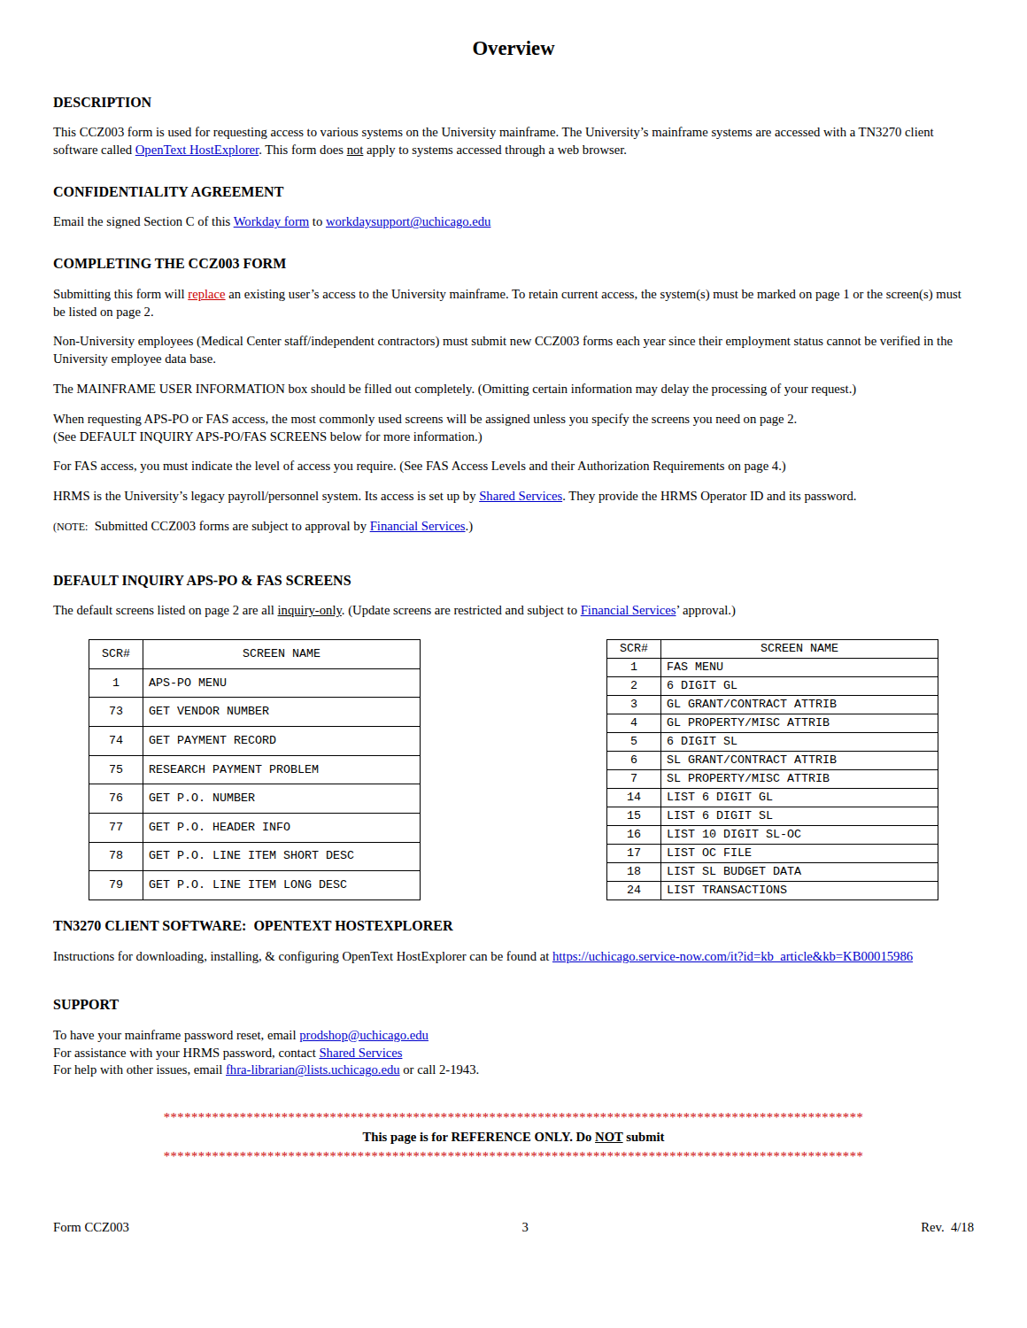Overview
DESCRIPTION
This CCZ003 form is used for requesting access to various systems on the University mainframe. The University’s mainframe systems are accessed with a TN3270 client software called OpenText HostExplorer. This form does not apply to systems accessed through a web browser.
CONFIDENTIALITY AGREEMENT
Email the signed Section C of this Workday form to workdaysupport@uchicago.edu
COMPLETING THE CCZ003 FORM
Submitting this form will replace an existing user’s access to the University mainframe. To retain current access, the system(s) must be marked on page 1 or the screen(s) must be listed on page 2.
Non-University employees (Medical Center staff/independent contractors) must submit new CCZ003 forms each year since their employment status cannot be verified in the University employee data base.
The MAINFRAME USER INFORMATION box should be filled out completely. (Omitting certain information may delay the processing of your request.)
When requesting APS-PO or FAS access, the most commonly used screens will be assigned unless you specify the screens you need on page 2.
(See DEFAULT INQUIRY APS-PO/FAS SCREENS below for more information.)
For FAS access, you must indicate the level of access you require. (See FAS Access Levels and their Authorization Requirements on page 4.)
HRMS is the University’s legacy payroll/personnel system. Its access is set up by Shared Services. They provide the HRMS Operator ID and its password.
(NOTE: Submitted CCZ003 forms are subject to approval by Financial Services.)
DEFAULT INQUIRY APS-PO & FAS SCREENS
The default screens listed on page 2 are all inquiry-only. (Update screens are restricted and subject to Financial Services’ approval.)
| SCR# | SCREEN NAME |
| --- | --- |
| 1 | APS-PO MENU |
| 73 | GET VENDOR NUMBER |
| 74 | GET PAYMENT RECORD |
| 75 | RESEARCH PAYMENT PROBLEM |
| 76 | GET P.O. NUMBER |
| 77 | GET P.O. HEADER INFO |
| 78 | GET P.O. LINE ITEM SHORT DESC |
| 79 | GET P.O. LINE ITEM LONG DESC |
| SCR# | SCREEN NAME |
| --- | --- |
| 1 | FAS MENU |
| 2 | 6 DIGIT GL |
| 3 | GL GRANT/CONTRACT ATTRIB |
| 4 | GL PROPERTY/MISC ATTRIB |
| 5 | 6 DIGIT SL |
| 6 | SL GRANT/CONTRACT ATTRIB |
| 7 | SL PROPERTY/MISC ATTRIB |
| 14 | LIST 6 DIGIT GL |
| 15 | LIST 6 DIGIT SL |
| 16 | LIST 10 DIGIT SL-OC |
| 17 | LIST OC FILE |
| 18 | LIST SL BUDGET DATA |
| 24 | LIST TRANSACTIONS |
TN3270 CLIENT SOFTWARE: OPENTEXT HOSTEXPLORER
Instructions for downloading, installing, & configuring OpenText HostExplorer can be found at https://uchicago.service-now.com/it?id=kb_article&kb=KB00015986
SUPPORT
To have your mainframe password reset, email prodshop@uchicago.edu
For assistance with your HRMS password, contact Shared Services
For help with other issues, email fhra-librarian@lists.uchicago.edu or call 2-1943.
*****************************************************************************************************
This page is for REFERENCE ONLY. Do NOT submit
*****************************************************************************************************
Form CCZ003
3
Rev. 4/18